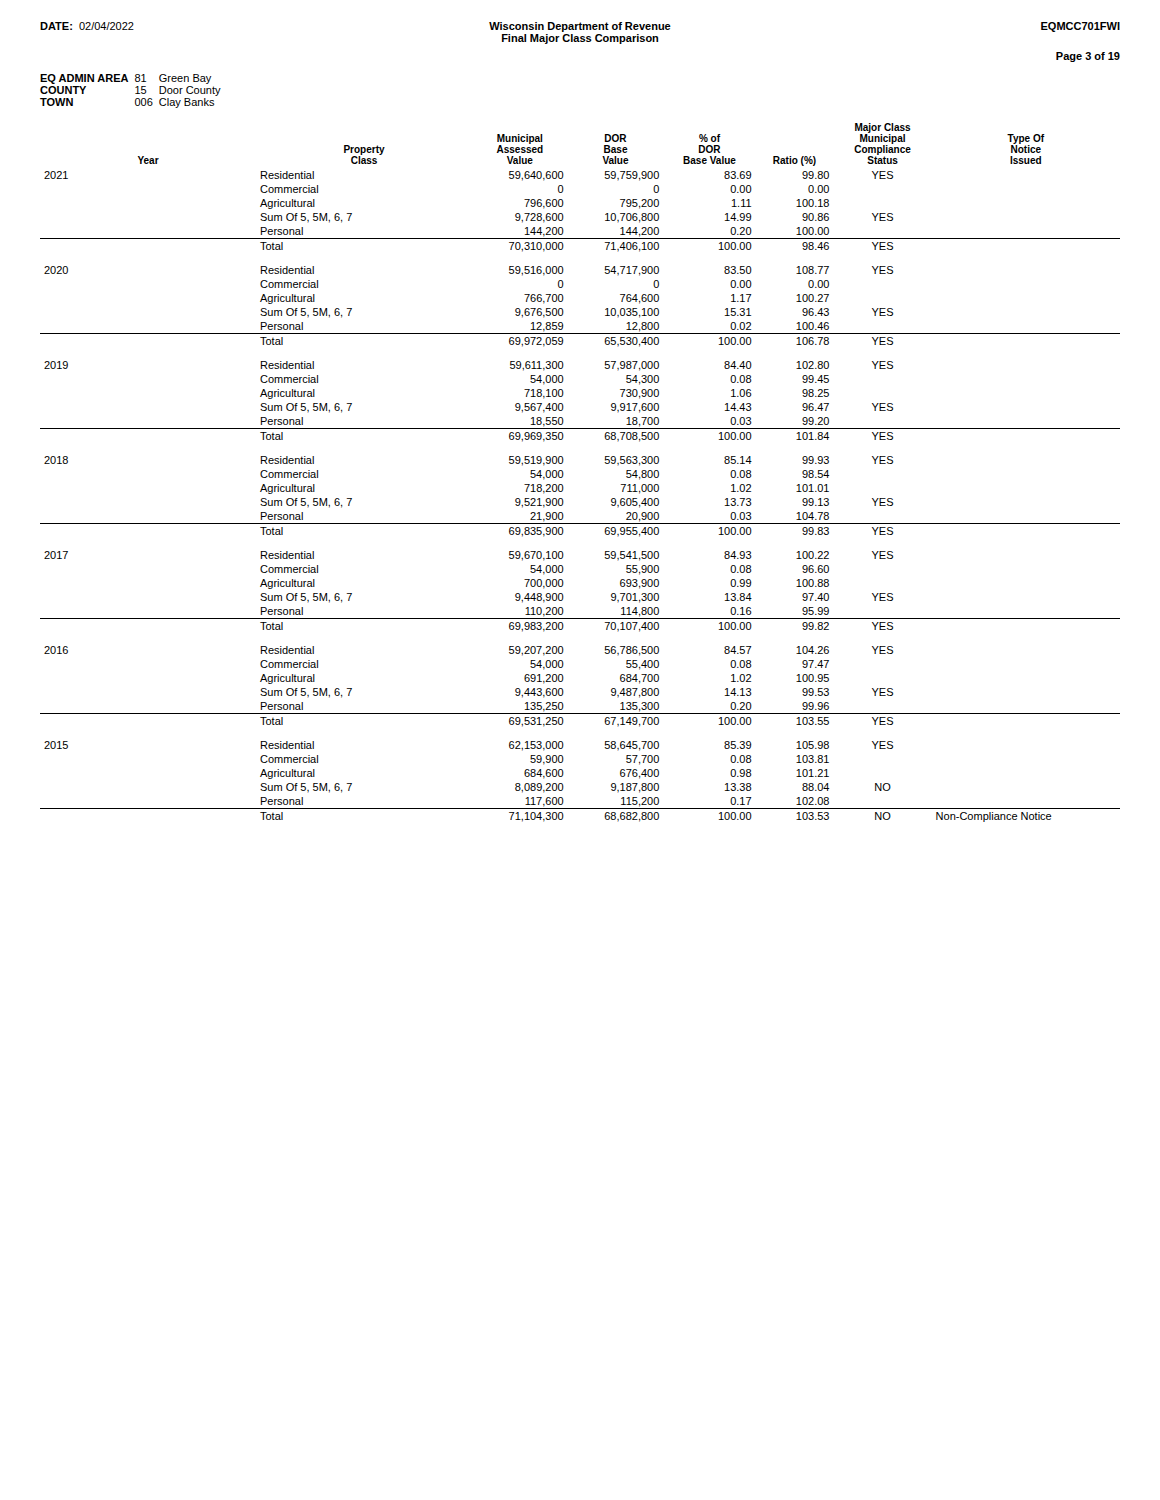DATE: 02/04/2022
Wisconsin Department of Revenue
Final Major Class Comparison
EQMCC701FWI
Page 3 of 19
| EQ ADMIN AREA | 81 | Green Bay |
| COUNTY | 15 | Door County |
| TOWN | 006 | Clay Banks |
| Year | Property Class | Municipal Assessed Value | DOR Base Value | % of DOR Base Value | Ratio (%) | Major Class Municipal Compliance Status | Type Of Notice Issued |
| --- | --- | --- | --- | --- | --- | --- | --- |
| 2021 | Residential | 59,640,600 | 59,759,900 | 83.69 | 99.80 | YES | |
| | Commercial | 0 | 0 | 0.00 | 0.00 | | |
| | Agricultural | 796,600 | 795,200 | 1.11 | 100.18 | | |
| | Sum Of 5, 5M, 6, 7 | 9,728,600 | 10,706,800 | 14.99 | 90.86 | YES | |
| | Personal | 144,200 | 144,200 | 0.20 | 100.00 | | |
| | Total | 70,310,000 | 71,406,100 | 100.00 | 98.46 | YES | |
| 2020 | Residential | 59,516,000 | 54,717,900 | 83.50 | 108.77 | YES | |
| | Commercial | 0 | 0 | 0.00 | 0.00 | | |
| | Agricultural | 766,700 | 764,600 | 1.17 | 100.27 | | |
| | Sum Of 5, 5M, 6, 7 | 9,676,500 | 10,035,100 | 15.31 | 96.43 | YES | |
| | Personal | 12,859 | 12,800 | 0.02 | 100.46 | | |
| | Total | 69,972,059 | 65,530,400 | 100.00 | 106.78 | YES | |
| 2019 | Residential | 59,611,300 | 57,987,000 | 84.40 | 102.80 | YES | |
| | Commercial | 54,000 | 54,300 | 0.08 | 99.45 | | |
| | Agricultural | 718,100 | 730,900 | 1.06 | 98.25 | | |
| | Sum Of 5, 5M, 6, 7 | 9,567,400 | 9,917,600 | 14.43 | 96.47 | YES | |
| | Personal | 18,550 | 18,700 | 0.03 | 99.20 | | |
| | Total | 69,969,350 | 68,708,500 | 100.00 | 101.84 | YES | |
| 2018 | Residential | 59,519,900 | 59,563,300 | 85.14 | 99.93 | YES | |
| | Commercial | 54,000 | 54,800 | 0.08 | 98.54 | | |
| | Agricultural | 718,200 | 711,000 | 1.02 | 101.01 | | |
| | Sum Of 5, 5M, 6, 7 | 9,521,900 | 9,605,400 | 13.73 | 99.13 | YES | |
| | Personal | 21,900 | 20,900 | 0.03 | 104.78 | | |
| | Total | 69,835,900 | 69,955,400 | 100.00 | 99.83 | YES | |
| 2017 | Residential | 59,670,100 | 59,541,500 | 84.93 | 100.22 | YES | |
| | Commercial | 54,000 | 55,900 | 0.08 | 96.60 | | |
| | Agricultural | 700,000 | 693,900 | 0.99 | 100.88 | | |
| | Sum Of 5, 5M, 6, 7 | 9,448,900 | 9,701,300 | 13.84 | 97.40 | YES | |
| | Personal | 110,200 | 114,800 | 0.16 | 95.99 | | |
| | Total | 69,983,200 | 70,107,400 | 100.00 | 99.82 | YES | |
| 2016 | Residential | 59,207,200 | 56,786,500 | 84.57 | 104.26 | YES | |
| | Commercial | 54,000 | 55,400 | 0.08 | 97.47 | | |
| | Agricultural | 691,200 | 684,700 | 1.02 | 100.95 | | |
| | Sum Of 5, 5M, 6, 7 | 9,443,600 | 9,487,800 | 14.13 | 99.53 | YES | |
| | Personal | 135,250 | 135,300 | 0.20 | 99.96 | | |
| | Total | 69,531,250 | 67,149,700 | 100.00 | 103.55 | YES | |
| 2015 | Residential | 62,153,000 | 58,645,700 | 85.39 | 105.98 | YES | |
| | Commercial | 59,900 | 57,700 | 0.08 | 103.81 | | |
| | Agricultural | 684,600 | 676,400 | 0.98 | 101.21 | | |
| | Sum Of 5, 5M, 6, 7 | 8,089,200 | 9,187,800 | 13.38 | 88.04 | NO | |
| | Personal | 117,600 | 115,200 | 0.17 | 102.08 | | |
| | Total | 71,104,300 | 68,682,800 | 100.00 | 103.53 | NO | Non-Compliance Notice |